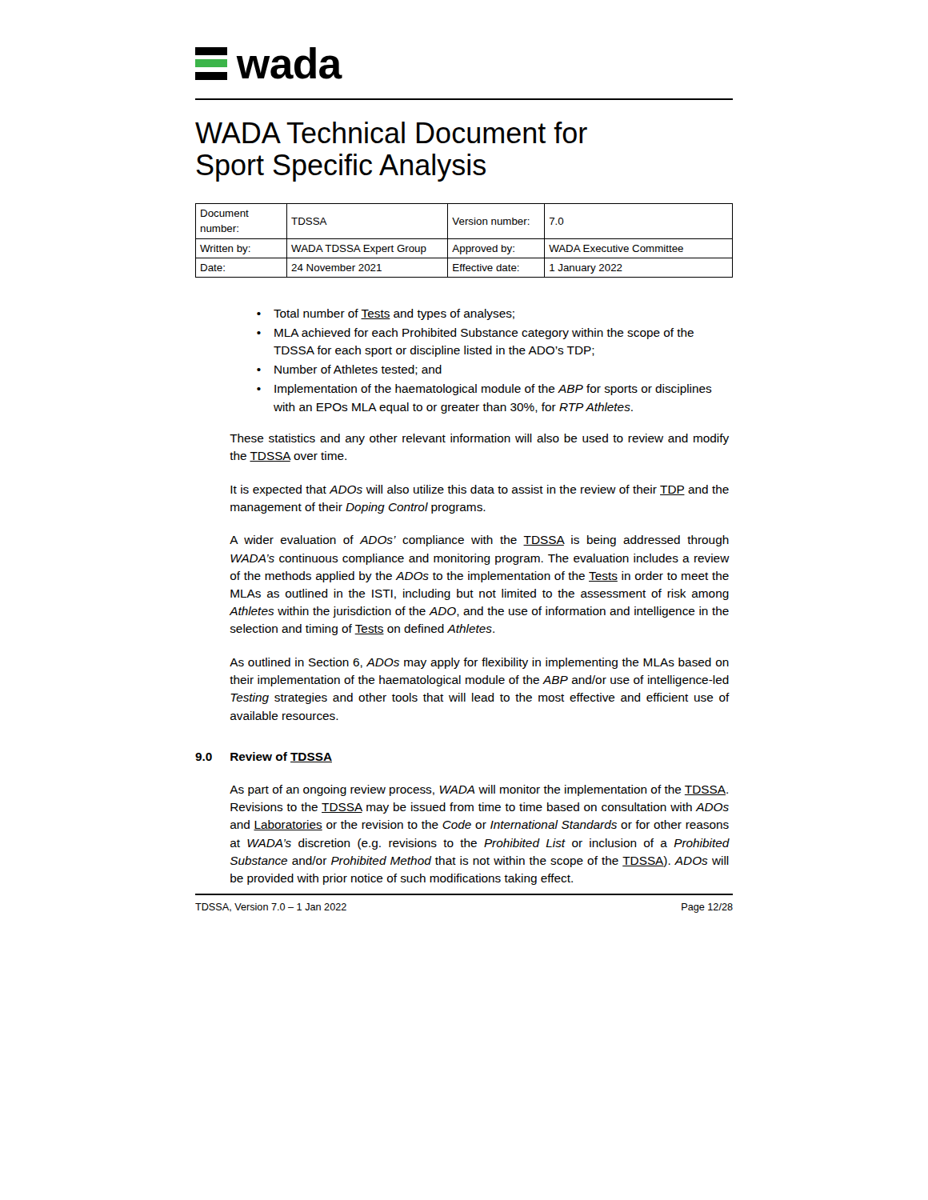wada
WADA Technical Document for
Sport Specific Analysis
| Document number: | TDSSA | Version number: | 7.0 |
| Written by: | WADA TDSSA Expert Group | Approved by: | WADA Executive Committee |
| Date: | 24 November 2021 | Effective date: | 1 January 2022 |
Total number of Tests and types of analyses;
MLA achieved for each Prohibited Substance category within the scope of the TDSSA for each sport or discipline listed in the ADO’s TDP;
Number of Athletes tested; and
Implementation of the haematological module of the ABP for sports or disciplines with an EPOs MLA equal to or greater than 30%, for RTP Athletes.
These statistics and any other relevant information will also be used to review and modify the TDSSA over time.
It is expected that ADOs will also utilize this data to assist in the review of their TDP and the management of their Doping Control programs.
A wider evaluation of ADOs’ compliance with the TDSSA is being addressed through WADA’s continuous compliance and monitoring program. The evaluation includes a review of the methods applied by the ADOs to the implementation of the Tests in order to meet the MLAs as outlined in the ISTI, including but not limited to the assessment of risk among Athletes within the jurisdiction of the ADO, and the use of information and intelligence in the selection and timing of Tests on defined Athletes.
As outlined in Section 6, ADOs may apply for flexibility in implementing the MLAs based on their implementation of the haematological module of the ABP and/or use of intelligence-led Testing strategies and other tools that will lead to the most effective and efficient use of available resources.
9.0 Review of TDSSA
As part of an ongoing review process, WADA will monitor the implementation of the TDSSA. Revisions to the TDSSA may be issued from time to time based on consultation with ADOs and Laboratories or the revision to the Code or International Standards or for other reasons at WADA’s discretion (e.g. revisions to the Prohibited List or inclusion of a Prohibited Substance and/or Prohibited Method that is not within the scope of the TDSSA). ADOs will be provided with prior notice of such modifications taking effect.
TDSSA, Version 7.0 – 1 Jan 2022
Page 12/28